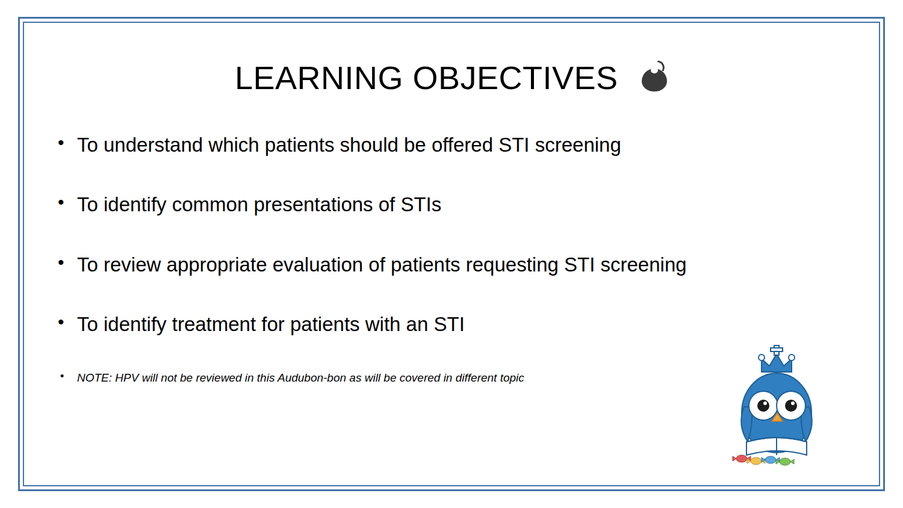LEARNING OBJECTIVES
To understand which patients should be offered STI screening
To identify common presentations of STIs
To review appropriate evaluation of patients requesting STI screening
To identify treatment for patients with an STI
NOTE: HPV will not be reviewed in this Audubon-bon as will be covered in different topic